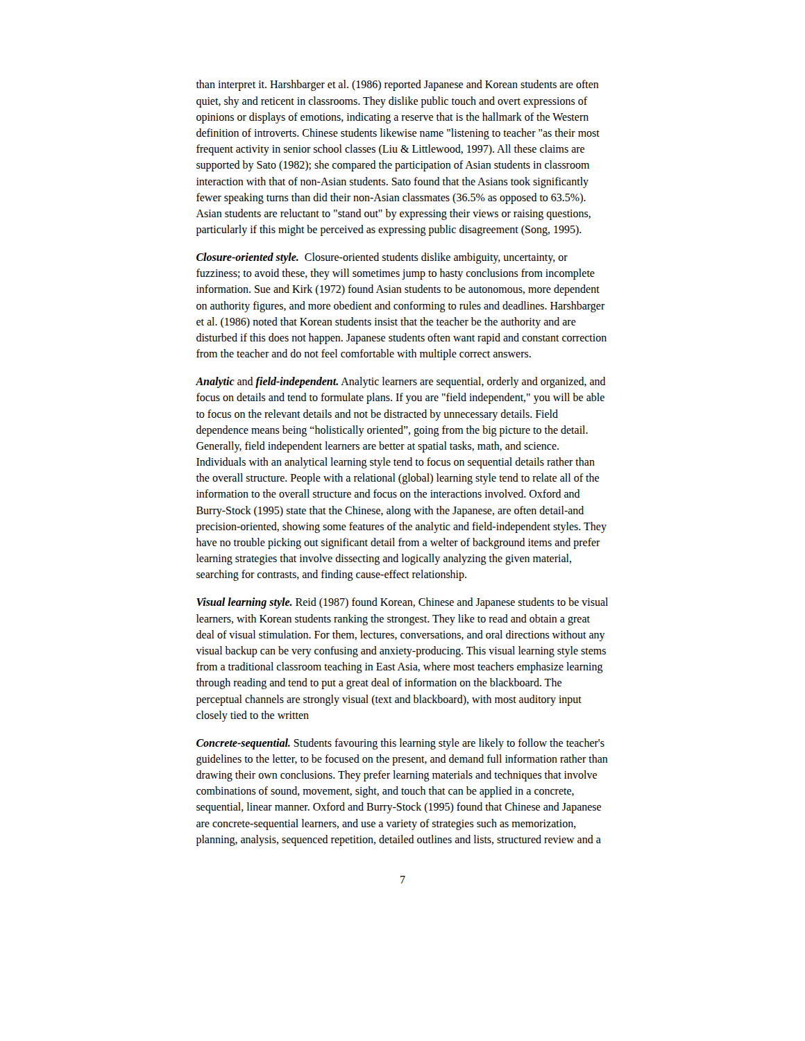than interpret it. Harshbarger et al. (1986) reported Japanese and Korean students are often quiet, shy and reticent in classrooms. They dislike public touch and overt expressions of opinions or displays of emotions, indicating a reserve that is the hallmark of the Western definition of introverts. Chinese students likewise name "listening to teacher "as their most frequent activity in senior school classes (Liu & Littlewood, 1997). All these claims are supported by Sato (1982); she compared the participation of Asian students in classroom interaction with that of non-Asian students. Sato found that the Asians took significantly fewer speaking turns than did their non-Asian classmates (36.5% as opposed to 63.5%). Asian students are reluctant to "stand out" by expressing their views or raising questions, particularly if this might be perceived as expressing public disagreement (Song, 1995).
Closure-oriented style. Closure-oriented students dislike ambiguity, uncertainty, or fuzziness; to avoid these, they will sometimes jump to hasty conclusions from incomplete information. Sue and Kirk (1972) found Asian students to be autonomous, more dependent on authority figures, and more obedient and conforming to rules and deadlines. Harshbarger et al. (1986) noted that Korean students insist that the teacher be the authority and are disturbed if this does not happen. Japanese students often want rapid and constant correction from the teacher and do not feel comfortable with multiple correct answers.
Analytic and field-independent. Analytic learners are sequential, orderly and organized, and focus on details and tend to formulate plans. If you are "field independent," you will be able to focus on the relevant details and not be distracted by unnecessary details. Field dependence means being “holistically oriented”, going from the big picture to the detail. Generally, field independent learners are better at spatial tasks, math, and science. Individuals with an analytical learning style tend to focus on sequential details rather than the overall structure. People with a relational (global) learning style tend to relate all of the information to the overall structure and focus on the interactions involved. Oxford and Burry-Stock (1995) state that the Chinese, along with the Japanese, are often detail-and precision-oriented, showing some features of the analytic and field-independent styles. They have no trouble picking out significant detail from a welter of background items and prefer learning strategies that involve dissecting and logically analyzing the given material, searching for contrasts, and finding cause-effect relationship.
Visual learning style. Reid (1987) found Korean, Chinese and Japanese students to be visual learners, with Korean students ranking the strongest. They like to read and obtain a great deal of visual stimulation. For them, lectures, conversations, and oral directions without any visual backup can be very confusing and anxiety-producing. This visual learning style stems from a traditional classroom teaching in East Asia, where most teachers emphasize learning through reading and tend to put a great deal of information on the blackboard. The perceptual channels are strongly visual (text and blackboard), with most auditory input closely tied to the written
Concrete-sequential. Students favouring this learning style are likely to follow the teacher's guidelines to the letter, to be focused on the present, and demand full information rather than drawing their own conclusions. They prefer learning materials and techniques that involve combinations of sound, movement, sight, and touch that can be applied in a concrete, sequential, linear manner. Oxford and Burry-Stock (1995) found that Chinese and Japanese are concrete-sequential learners, and use a variety of strategies such as memorization, planning, analysis, sequenced repetition, detailed outlines and lists, structured review and a
7